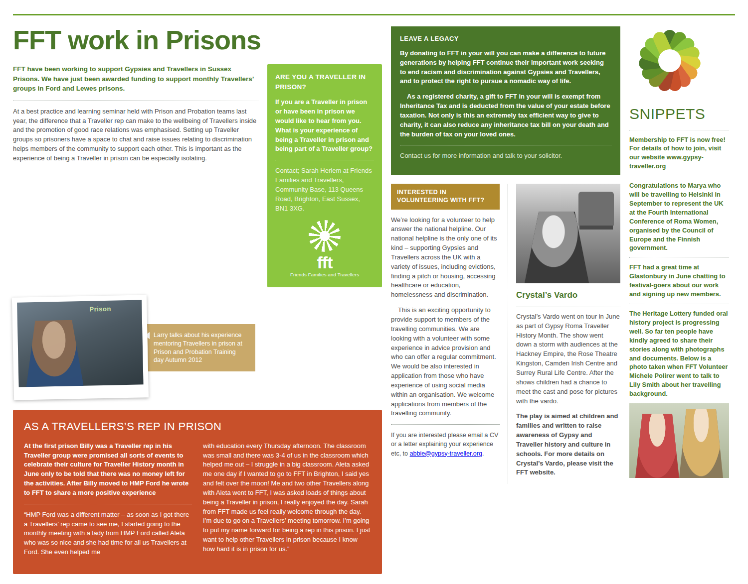FFT work in Prisons
FFT have been working to support Gypsies and Travellers in Sussex Prisons. We have just been awarded funding to support monthly Travellers’ groups in Ford and Lewes prisons.
At a best practice and learning seminar held with Prison and Probation teams last year, the difference that a Traveller rep can make to the wellbeing of Travellers inside and the promotion of good race relations was emphasised. Setting up Traveller groups so prisoners have a space to chat and raise issues relating to discrimination helps members of the community to support each other. This is important as the experience of being a Traveller in prison can be especially isolating.
ARE YOU A TRAVELLER IN PRISON?
If you are a Traveller in prison or have been in prison we would like to hear from you. What is your experience of being a Traveller in prison and being part of a Traveller group?
Contact; Sarah Herlem at Friends Families and Travellers, Community Base, 113 Queens Road, Brighton, East Sussex, BN1 3XG.
fft
Friends Families and Travellers
Larry talks about his experience mentoring Travellers in prison at Prison and Probation Training day Autumn 2012
As a Travellers’s rep in prison
At the first prison Billy was a Traveller rep in his Traveller group were promised all sorts of events to celebrate their culture for Traveller History month in June only to be told that there was no money left for the activities. After Billy moved to HMP Ford he wrote to FFT to share a more positive experience
“HMP Ford was a different matter – as soon as I got there a Travellers’ rep came to see me, I started going to the monthly meeting with a lady from HMP Ford called Aleta who was so nice and she had time for all us Travellers at Ford. She even helped me
with education every Thursday afternoon. The classroom was small and there was 3-4 of us in the classroom which helped me out – I struggle in a big classroom. Aleta asked me one day if I wanted to go to FFT in Brighton, I said yes and felt over the moon! Me and two other Travellers along with Aleta went to FFT, I was asked loads of things about being a Traveller in prison, I really enjoyed the day. Sarah from FFT made us feel really welcome through the day. I’m due to go on a Travellers’ meeting tomorrow. I’m going to put my name forward for being a rep in this prison. I just want to help other Travellers in prison because I know how hard it is in prison for us.”
Leave a legacy
By donating to FFT in your will you can make a difference to future generations by helping FFT continue their important work seeking to end racism and discrimination against Gypsies and Travellers, and to protect the right to pursue a nomadic way of life.
As a registered charity, a gift to FFT in your will is exempt from Inheritance Tax and is deducted from the value of your estate before taxation. Not only is this an extremely tax efficient way to give to charity, it can also reduce any inheritance tax bill on your death and the burden of tax on your loved ones.
Contact us for more information and talk to your solicitor.
Interested in volunteering with FFT?
We’re looking for a volunteer to help answer the national helpline. Our national helpline is the only one of its kind – supporting Gypsies and Travellers across the UK with a variety of issues, including evictions, finding a pitch or housing, accessing healthcare or education, homelessness and discrimination.
This is an exciting opportunity to provide support to members of the travelling communities. We are looking with a volunteer with some experience in advice provision and who can offer a regular commitment. We would be also interested in application from those who have experience of using social media within an organisation. We welcome applications from members of the travelling community.
If you are interested please email a CV or a letter explaining your experience etc, to abbie@gypsy-traveller.org.
Crystal’s Vardo
Crystal’s Vardo went on tour in June as part of Gypsy Roma Traveller History Month. The show went down a storm with audiences at the Hackney Empire, the Rose Theatre Kingston, Camden Irish Centre and Surrey Rural Life Centre. After the shows children had a chance to meet the cast and pose for pictures with the vardo.
The play is aimed at children and families and written to raise awareness of Gypsy and Traveller history and culture in schools. For more details on Crystal’s Vardo, please visit the FFT website.
Snippets
Membership to FFT is now free! For details of how to join, visit our website www.gypsy-traveller.org
Congratulations to Marya who will be travelling to Helsinki in September to represent the UK at the Fourth International Conference of Roma Women, organised by the Council of Europe and the Finnish government.
FFT had a great time at Glastonbury in June chatting to festival-goers about our work and signing up new members.
The Heritage Lottery funded oral history project is progressing well. So far ten people have kindly agreed to share their stories along with photographs and documents. Below is a photo taken when FFT Volunteer Michele Polirer went to talk to Lily Smith about her travelling background.